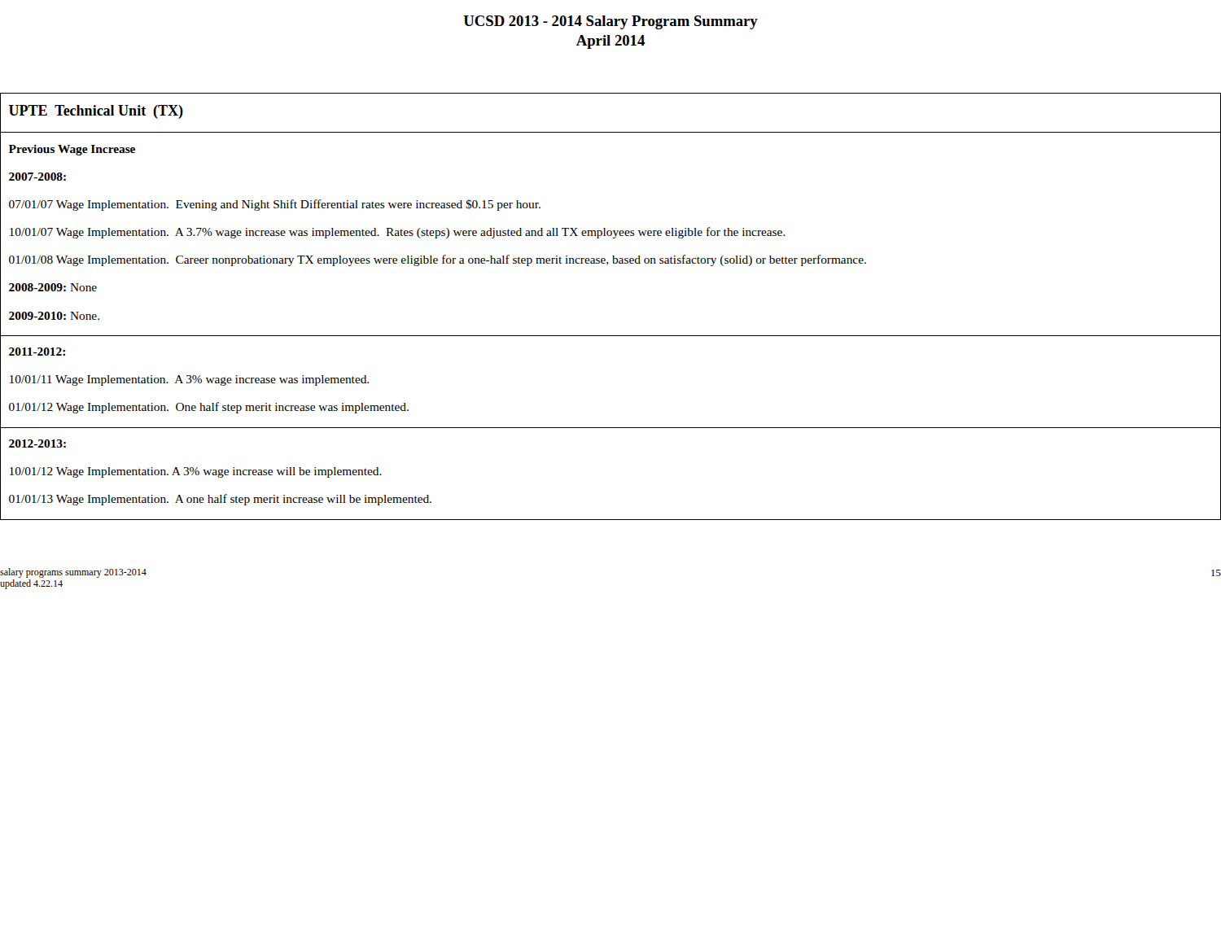UCSD 2013 - 2014 Salary Program Summary April 2014
| UPTE Technical Unit (TX) |
| Previous Wage Increase 2007-2008: 07/01/07 Wage Implementation. Evening and Night Shift Differential rates were increased $0.15 per hour. 10/01/07 Wage Implementation. A 3.7% wage increase was implemented. Rates (steps) were adjusted and all TX employees were eligible for the increase. 01/01/08 Wage Implementation. Career nonprobationary TX employees were eligible for a one-half step merit increase, based on satisfactory (solid) or better performance. 2008-2009: None 2009-2010: None. |
| 2011-2012: 10/01/11 Wage Implementation. A 3% wage increase was implemented. 01/01/12 Wage Implementation. One half step merit increase was implemented. |
| 2012-2013: 10/01/12 Wage Implementation. A 3% wage increase will be implemented. 01/01/13 Wage Implementation. A one half step merit increase will be implemented. |
salary programs summary 2013-2014
updated 4.22.14
15